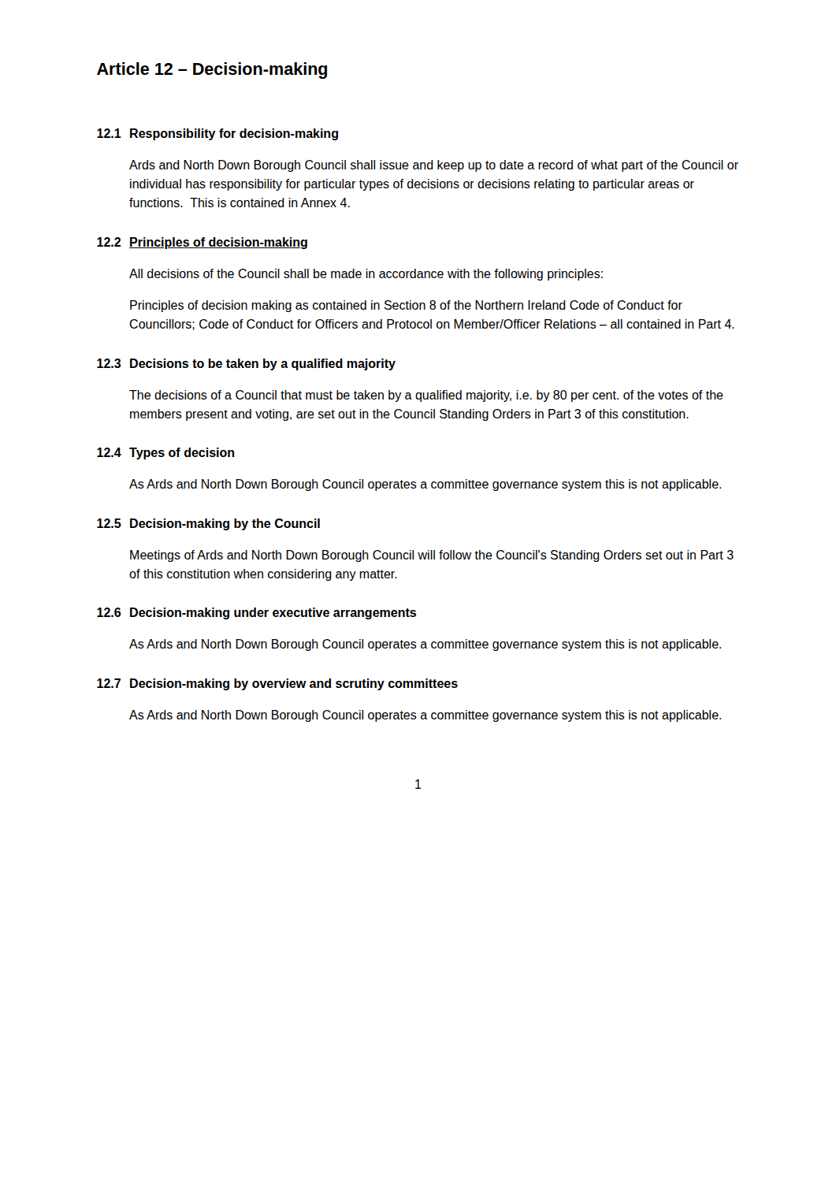Article 12 – Decision-making
12.1 Responsibility for decision-making
Ards and North Down Borough Council shall issue and keep up to date a record of what part of the Council or individual has responsibility for particular types of decisions or decisions relating to particular areas or functions. This is contained in Annex 4.
12.2 Principles of decision-making
All decisions of the Council shall be made in accordance with the following principles:
Principles of decision making as contained in Section 8 of the Northern Ireland Code of Conduct for Councillors; Code of Conduct for Officers and Protocol on Member/Officer Relations – all contained in Part 4.
12.3 Decisions to be taken by a qualified majority
The decisions of a Council that must be taken by a qualified majority, i.e. by 80 per cent. of the votes of the members present and voting, are set out in the Council Standing Orders in Part 3 of this constitution.
12.4 Types of decision
As Ards and North Down Borough Council operates a committee governance system this is not applicable.
12.5 Decision-making by the Council
Meetings of Ards and North Down Borough Council will follow the Council's Standing Orders set out in Part 3 of this constitution when considering any matter.
12.6 Decision-making under executive arrangements
As Ards and North Down Borough Council operates a committee governance system this is not applicable.
12.7 Decision-making by overview and scrutiny committees
As Ards and North Down Borough Council operates a committee governance system this is not applicable.
1